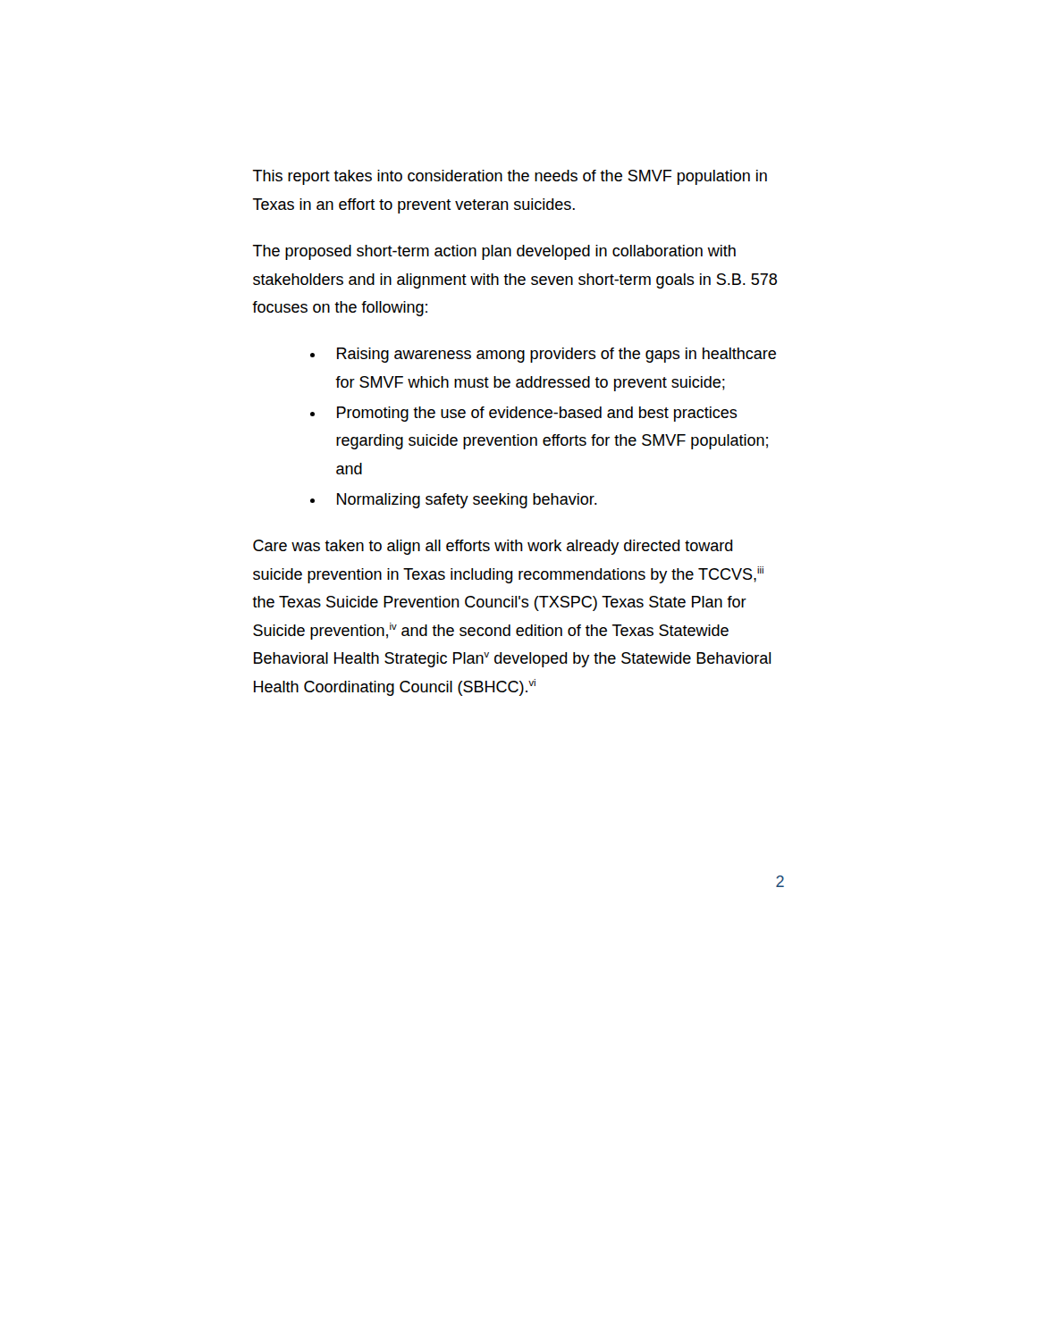This report takes into consideration the needs of the SMVF population in Texas in an effort to prevent veteran suicides.
The proposed short-term action plan developed in collaboration with stakeholders and in alignment with the seven short-term goals in S.B. 578 focuses on the following:
Raising awareness among providers of the gaps in healthcare for SMVF which must be addressed to prevent suicide;
Promoting the use of evidence-based and best practices regarding suicide prevention efforts for the SMVF population; and
Normalizing safety seeking behavior.
Care was taken to align all efforts with work already directed toward suicide prevention in Texas including recommendations by the TCCVS,iii the Texas Suicide Prevention Council's (TXSPC) Texas State Plan for Suicide prevention,iv and the second edition of the Texas Statewide Behavioral Health Strategic Planv developed by the Statewide Behavioral Health Coordinating Council (SBHCC).vi
2